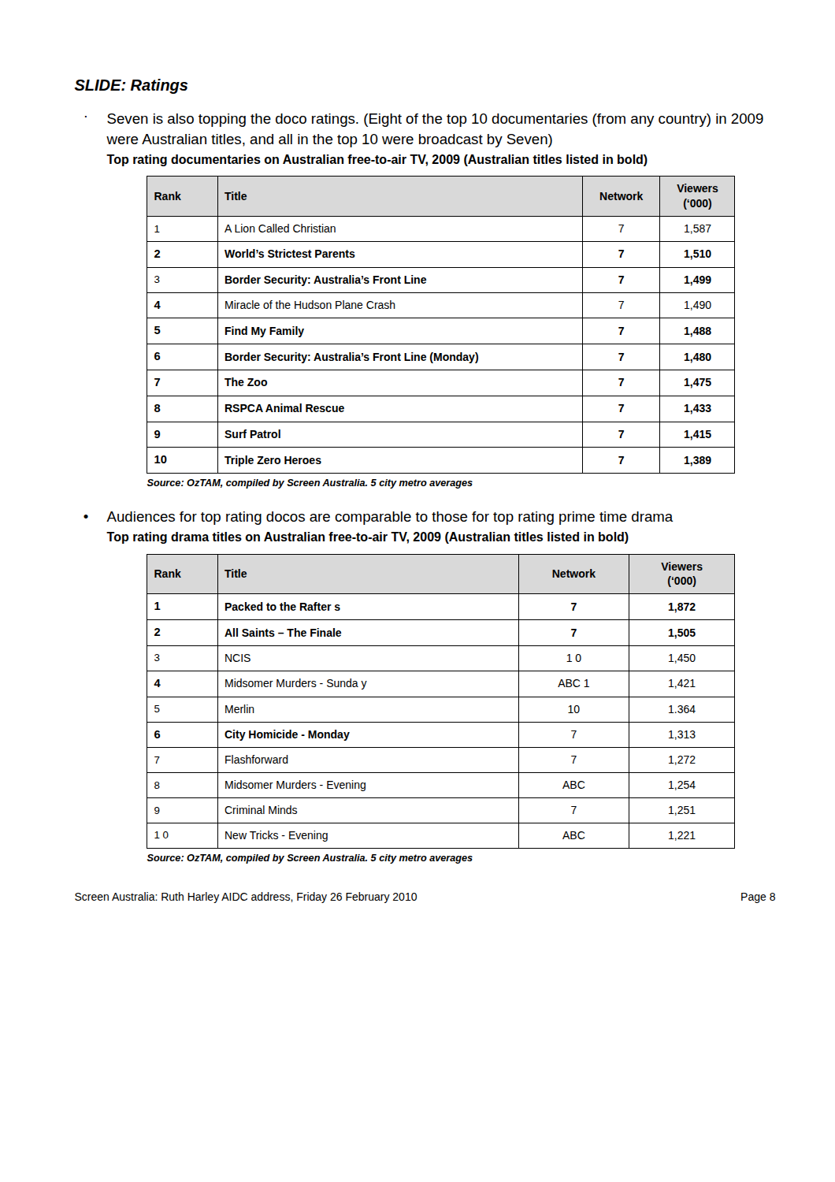SLIDE: Ratings
Seven is also topping the doco ratings. (Eight of the top 10 documentaries (from any country) in 2009 were Australian titles, and all in the top 10 were broadcast by Seven)
Top rating documentaries on Australian free-to-air TV, 2009 (Australian titles listed in bold)
| Rank | Title | Network | Viewers (‘000) |
| --- | --- | --- | --- |
| 1 | A Lion Called Christian | 7 | 1,587 |
| 2 | World’s Strictest Parents | 7 | 1,510 |
| 3 | Border Security: Australia’s Front Line | 7 | 1,499 |
| 4 | Miracle of the Hudson Plane Crash | 7 | 1,490 |
| 5 | Find My Family | 7 | 1,488 |
| 6 | Border Security: Australia’s Front Line (Monday) | 7 | 1,480 |
| 7 | The Zoo | 7 | 1,475 |
| 8 | RSPCA Animal Rescue | 7 | 1,433 |
| 9 | Surf Patrol | 7 | 1,415 |
| 10 | Triple Zero Heroes | 7 | 1,389 |
Source: OzTAM, compiled by Screen Australia. 5 city metro averages
Audiences for top rating docos are comparable to those for top rating prime time drama
Top rating drama titles on Australian free-to-air TV, 2009 (Australian titles listed in bold)
| Rank | Title | Network | Viewers (‘000) |
| --- | --- | --- | --- |
| 1 | Packed to the Rafter s | 7 | 1,872 |
| 2 | All Saints – The Finale | 7 | 1,505 |
| 3 | NCIS | 1 0 | 1,450 |
| 4 | Midsomer Murders - Sunda y | ABC 1 | 1,421 |
| 5 | Merlin | 10 | 1.364 |
| 6 | City Homicide - Monday | 7 | 1,313 |
| 7 | Flashforward | 7 | 1,272 |
| 8 | Midsomer Murders - Evening | ABC | 1,254 |
| 9 | Criminal Minds | 7 | 1,251 |
| 1 0 | New Tricks - Evening | ABC | 1,221 |
Source: OzTAM, compiled by Screen Australia. 5 city metro averages
Screen Australia: Ruth Harley AIDC address, Friday 26 February 2010 Page 8